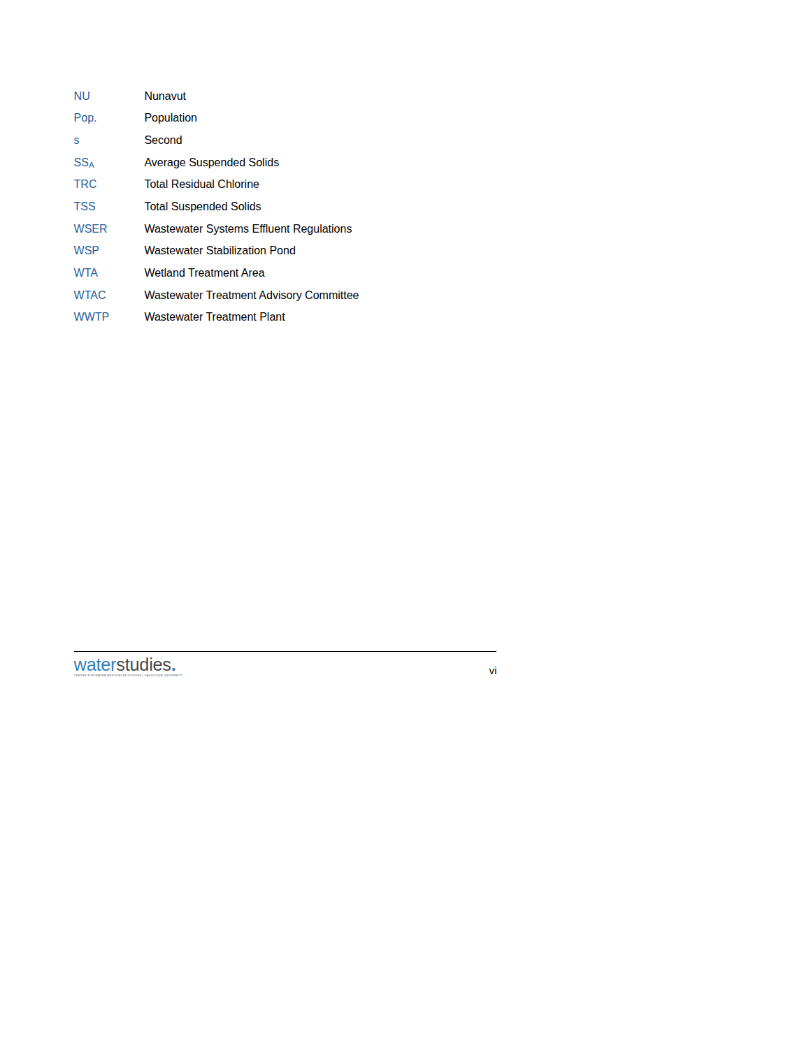NU
Nunavut
Pop.
Population
s
Second
SSA
Average Suspended Solids
TRC
Total Residual Chlorine
TSS
Total Suspended Solids
WSER
Wastewater Systems Effluent Regulations
WSP
Wastewater Stabilization Pond
WTA
Wetland Treatment Area
WTAC
Wastewater Treatment Advisory Committee
WWTP
Wastewater Treatment Plant
water studies.
Centre for Water Resources Studies | Dalhousie University
vi